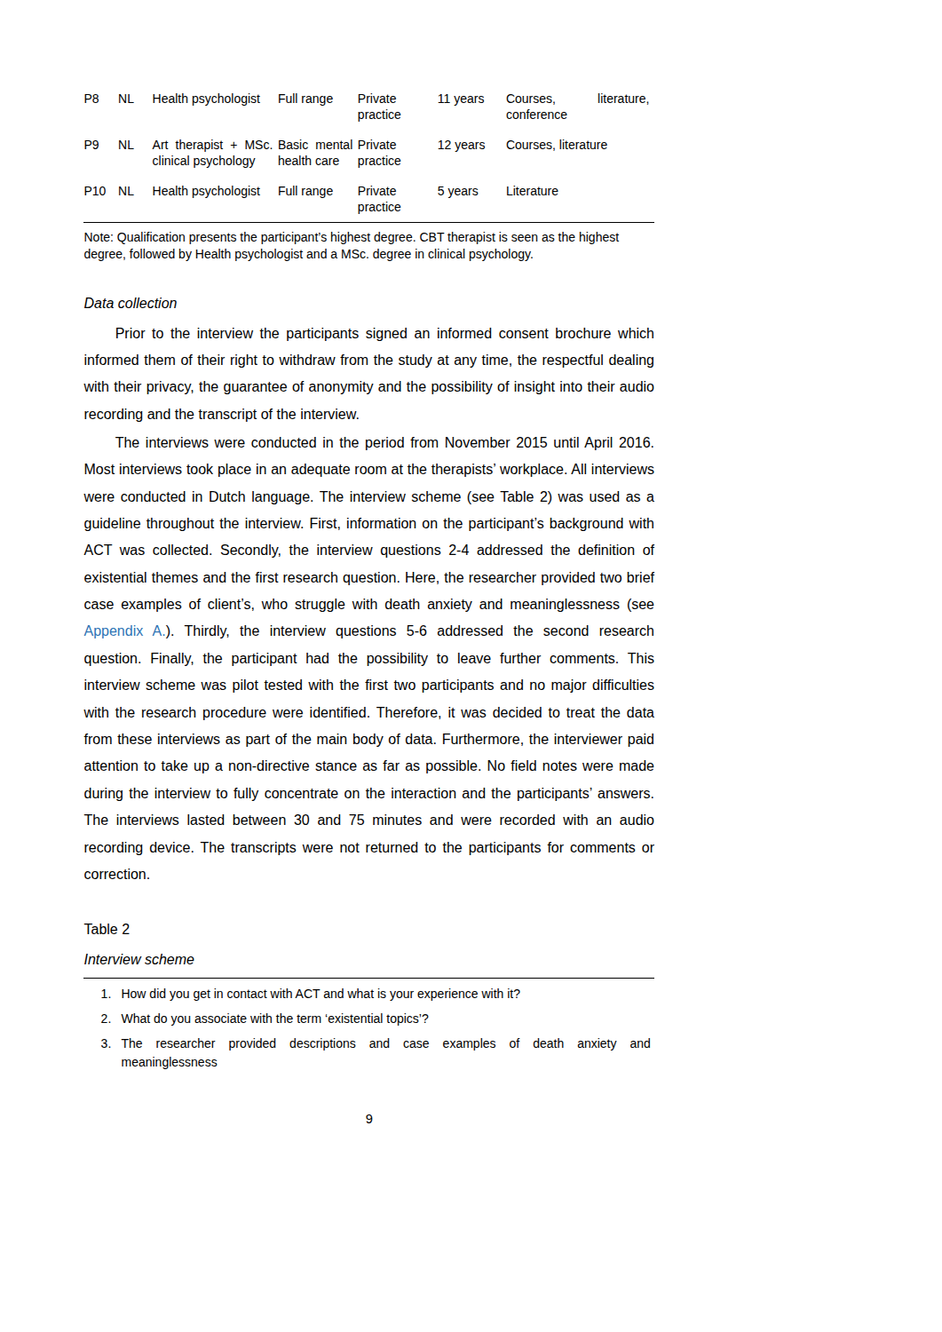| P8 | NL | Health psychologist | Full range | Private practice | 11 years | Courses, literature, conference |
| P9 | NL | Art therapist + MSc. clinical psychology | Basic mental health care | Private practice | 12 years | Courses, literature |
| P10 | NL | Health psychologist | Full range | Private practice | 5 years | Literature |
Note: Qualification presents the participant’s highest degree. CBT therapist is seen as the highest degree, followed by Health psychologist and a MSc. degree in clinical psychology.
Data collection
Prior to the interview the participants signed an informed consent brochure which informed them of their right to withdraw from the study at any time, the respectful dealing with their privacy, the guarantee of anonymity and the possibility of insight into their audio recording and the transcript of the interview.
The interviews were conducted in the period from November 2015 until April 2016. Most interviews took place in an adequate room at the therapists’ workplace. All interviews were conducted in Dutch language. The interview scheme (see Table 2) was used as a guideline throughout the interview. First, information on the participant’s background with ACT was collected. Secondly, the interview questions 2-4 addressed the definition of existential themes and the first research question. Here, the researcher provided two brief case examples of client’s, who struggle with death anxiety and meaninglessness (see Appendix A.). Thirdly, the interview questions 5-6 addressed the second research question. Finally, the participant had the possibility to leave further comments. This interview scheme was pilot tested with the first two participants and no major difficulties with the research procedure were identified. Therefore, it was decided to treat the data from these interviews as part of the main body of data. Furthermore, the interviewer paid attention to take up a non-directive stance as far as possible. No field notes were made during the interview to fully concentrate on the interaction and the participants’ answers. The interviews lasted between 30 and 75 minutes and were recorded with an audio recording device. The transcripts were not returned to the participants for comments or correction.
Table 2
Interview scheme
| 1. | How did you get in contact with ACT and what is your experience with it? |
| 2. | What do you associate with the term ‘existential topics’? |
| 3. | The researcher provided descriptions and case examples of death anxiety and meaninglessness |
9